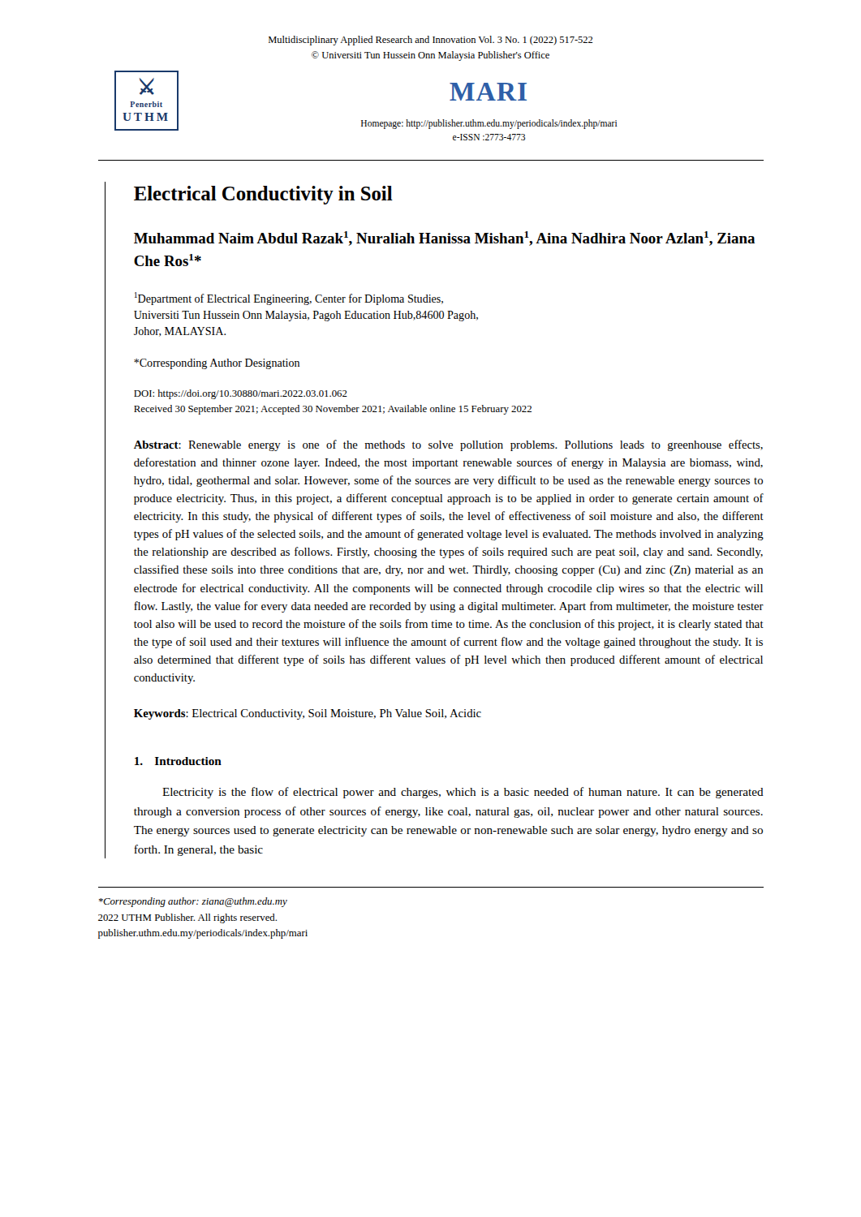Multidisciplinary Applied Research and Innovation Vol. 3 No. 1 (2022) 517-522
© Universiti Tun Hussein Onn Malaysia Publisher's Office
⚔ Penerbit UTHM
MARI
Homepage: http://publisher.uthm.edu.my/periodicals/index.php/mari
e-ISSN :2773-4773
Electrical Conductivity in Soil
Muhammad Naim Abdul Razak1, Nuraliah Hanissa Mishan1, Aina Nadhira Noor Azlan1, Ziana Che Ros1*
1Department of Electrical Engineering, Center for Diploma Studies,
Universiti Tun Hussein Onn Malaysia, Pagoh Education Hub,84600 Pagoh,
Johor, MALAYSIA.
*Corresponding Author Designation
DOI: https://doi.org/10.30880/mari.2022.03.01.062
Received 30 September 2021; Accepted 30 November 2021; Available online 15 February 2022
Abstract: Renewable energy is one of the methods to solve pollution problems. Pollutions leads to greenhouse effects, deforestation and thinner ozone layer. Indeed, the most important renewable sources of energy in Malaysia are biomass, wind, hydro, tidal, geothermal and solar. However, some of the sources are very difficult to be used as the renewable energy sources to produce electricity. Thus, in this project, a different conceptual approach is to be applied in order to generate certain amount of electricity. In this study, the physical of different types of soils, the level of effectiveness of soil moisture and also, the different types of pH values of the selected soils, and the amount of generated voltage level is evaluated. The methods involved in analyzing the relationship are described as follows. Firstly, choosing the types of soils required such are peat soil, clay and sand. Secondly, classified these soils into three conditions that are, dry, nor and wet. Thirdly, choosing copper (Cu) and zinc (Zn) material as an electrode for electrical conductivity. All the components will be connected through crocodile clip wires so that the electric will flow. Lastly, the value for every data needed are recorded by using a digital multimeter. Apart from multimeter, the moisture tester tool also will be used to record the moisture of the soils from time to time. As the conclusion of this project, it is clearly stated that the type of soil used and their textures will influence the amount of current flow and the voltage gained throughout the study. It is also determined that different type of soils has different values of pH level which then produced different amount of electrical conductivity.
Keywords: Electrical Conductivity, Soil Moisture, Ph Value Soil, Acidic
1. Introduction
Electricity is the flow of electrical power and charges, which is a basic needed of human nature. It can be generated through a conversion process of other sources of energy, like coal, natural gas, oil, nuclear power and other natural sources. The energy sources used to generate electricity can be renewable or non-renewable such are solar energy, hydro energy and so forth. In general, the basic
*Corresponding author: ziana@uthm.edu.my
2022 UTHM Publisher. All rights reserved.
publisher.uthm.edu.my/periodicals/index.php/mari